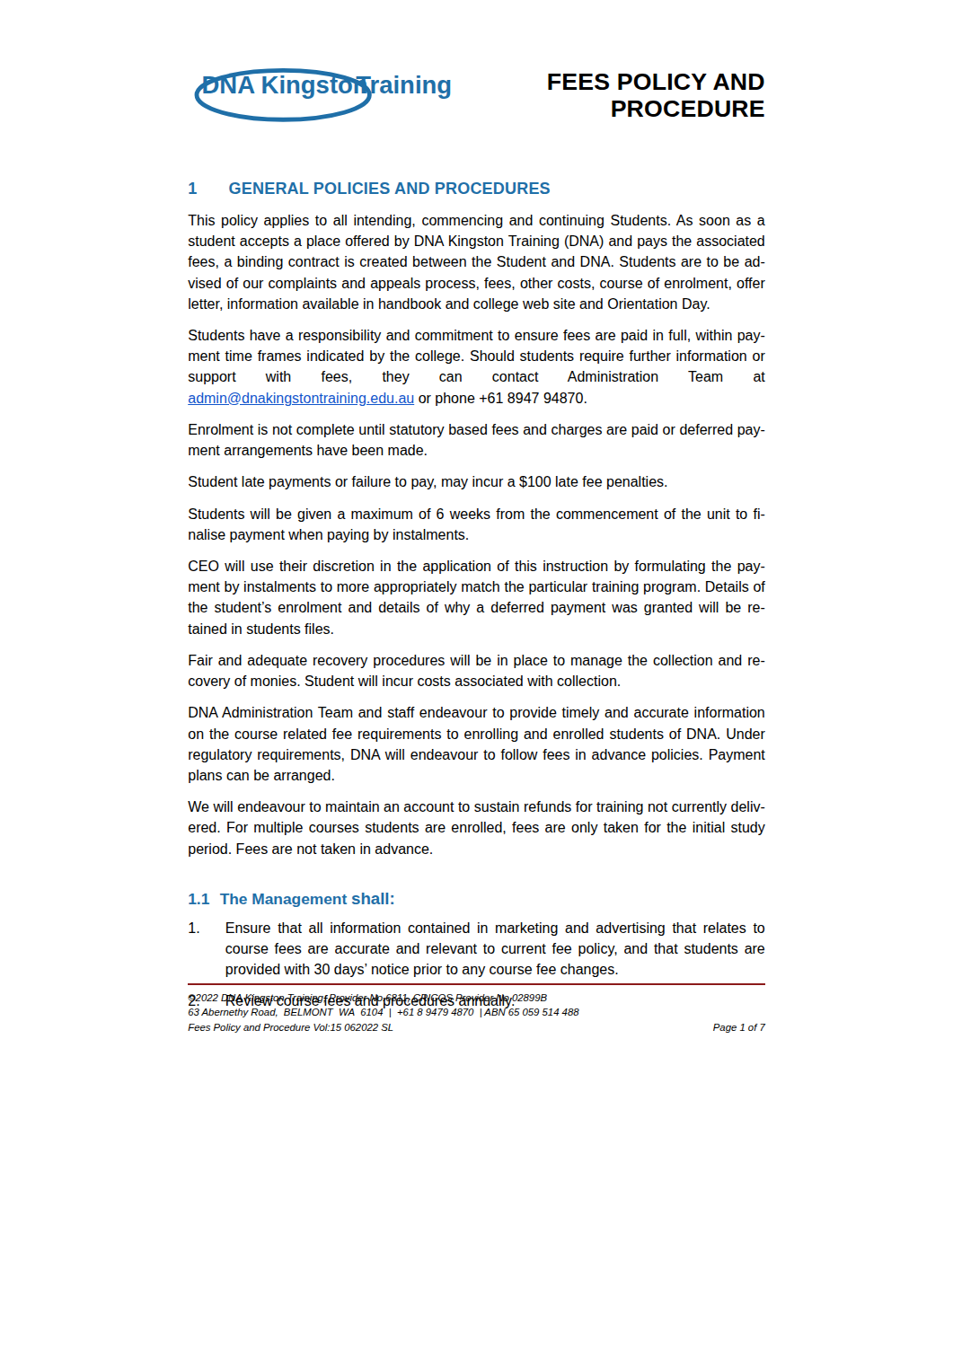DNA Kingston Training DNA Kingston Training
FEES POLICY AND
PROCEDURE
1 GENERAL POLICIES AND PROCEDURES
This policy applies to all intending, commencing and continuing Students. As soon as a student accepts a place offered by DNA Kingston Training (DNA) and pays the associated fees, a binding contract is created between the Student and DNA. Students are to be advised of our complaints and appeals process, fees, other costs, course of enrolment, offer letter, information available in handbook and college web site and Orientation Day.
Students have a responsibility and commitment to ensure fees are paid in full, within payment time frames indicated by the college. Should students require further information or support with fees, they can contact Administration Team at admin@dnakingstontraining.edu.au or phone +61 8947 94870.
Enrolment is not complete until statutory based fees and charges are paid or deferred payment arrangements have been made.
Student late payments or failure to pay, may incur a $100 late fee penalties.
Students will be given a maximum of 6 weeks from the commencement of the unit to finalise payment when paying by instalments.
CEO will use their discretion in the application of this instruction by formulating the payment by instalments to more appropriately match the particular training program. Details of the student’s enrolment and details of why a deferred payment was granted will be retained in students files.
Fair and adequate recovery procedures will be in place to manage the collection and recovery of monies. Student will incur costs associated with collection.
DNA Administration Team and staff endeavour to provide timely and accurate information on the course related fee requirements to enrolling and enrolled students of DNA. Under regulatory requirements, DNA will endeavour to follow fees in advance policies. Payment plans can be arranged.
We will endeavour to maintain an account to sustain refunds for training not currently delivered. For multiple courses students are enrolled, fees are only taken for the initial study period. Fees are not taken in advance.
1.1 The Management shall:
Ensure that all information contained in marketing and advertising that relates to course fees are accurate and relevant to current fee policy, and that students are provided with 30 days’ notice prior to any course fee changes.
Review course fees and procedures annually.
©2022 DNA Kingston Training, Provider No.6811, CRICOS Provider No 02899B 63 Abernethy Road, BELMONT WA 6104 | +61 8 9479 4870 | ABN 65 059 514 488 Fees Policy and Procedure Vol:15 062022 SL Page 1 of 7